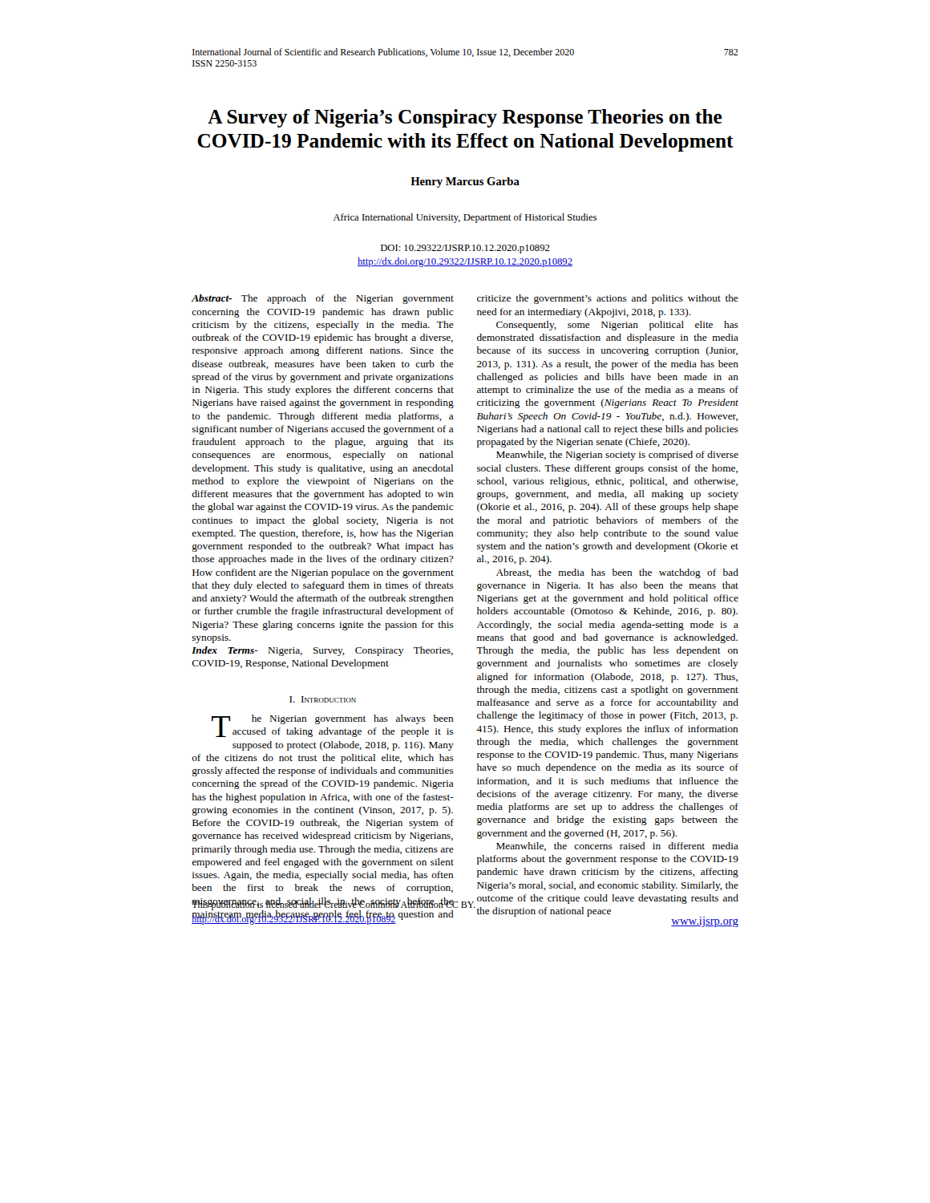International Journal of Scientific and Research Publications, Volume 10, Issue 12, December 2020
ISSN 2250-3153
782
A Survey of Nigeria’s Conspiracy Response Theories on the COVID-19 Pandemic with its Effect on National Development
Henry Marcus Garba
Africa International University, Department of Historical Studies
DOI: 10.29322/IJSRP.10.12.2020.p10892
http://dx.doi.org/10.29322/IJSRP.10.12.2020.p10892
Abstract- The approach of the Nigerian government concerning the COVID-19 pandemic has drawn public criticism by the citizens, especially in the media. The outbreak of the COVID-19 epidemic has brought a diverse, responsive approach among different nations. Since the disease outbreak, measures have been taken to curb the spread of the virus by government and private organizations in Nigeria. This study explores the different concerns that Nigerians have raised against the government in responding to the pandemic. Through different media platforms, a significant number of Nigerians accused the government of a fraudulent approach to the plague, arguing that its consequences are enormous, especially on national development. This study is qualitative, using an anecdotal method to explore the viewpoint of Nigerians on the different measures that the government has adopted to win the global war against the COVID-19 virus. As the pandemic continues to impact the global society, Nigeria is not exempted. The question, therefore, is, how has the Nigerian government responded to the outbreak? What impact has those approaches made in the lives of the ordinary citizen? How confident are the Nigerian populace on the government that they duly elected to safeguard them in times of threats and anxiety? Would the aftermath of the outbreak strengthen or further crumble the fragile infrastructural development of Nigeria? These glaring concerns ignite the passion for this synopsis.
Index Terms- Nigeria, Survey, Conspiracy Theories, COVID-19, Response, National Development
I. Introduction
The Nigerian government has always been accused of taking advantage of the people it is supposed to protect (Olabode, 2018, p. 116). Many of the citizens do not trust the political elite, which has grossly affected the response of individuals and communities concerning the spread of the COVID-19 pandemic. Nigeria has the highest population in Africa, with one of the fastest-growing economies in the continent (Vinson, 2017, p. 5). Before the COVID-19 outbreak, the Nigerian system of governance has received widespread criticism by Nigerians, primarily through media use. Through the media, citizens are empowered and feel engaged with the government on silent issues. Again, the media, especially social media, has often been the first to break the news of corruption, misgovernance, and social ills in the society before the mainstream media because people feel free to question and criticize the government’s actions and politics without the need for an intermediary (Akpojivi, 2018, p. 133).
Consequently, some Nigerian political elite has demonstrated dissatisfaction and displeasure in the media because of its success in uncovering corruption (Junior, 2013, p. 131). As a result, the power of the media has been challenged as policies and bills have been made in an attempt to criminalize the use of the media as a means of criticizing the government (Nigerians React To President Buhari’s Speech On Covid-19 - YouTube, n.d.). However, Nigerians had a national call to reject these bills and policies propagated by the Nigerian senate (Chiefe, 2020).
Meanwhile, the Nigerian society is comprised of diverse social clusters. These different groups consist of the home, school, various religious, ethnic, political, and otherwise, groups, government, and media, all making up society (Okorie et al., 2016, p. 204). All of these groups help shape the moral and patriotic behaviors of members of the community; they also help contribute to the sound value system and the nation’s growth and development (Okorie et al., 2016, p. 204).
Abreast, the media has been the watchdog of bad governance in Nigeria. It has also been the means that Nigerians get at the government and hold political office holders accountable (Omotoso & Kehinde, 2016, p. 80). Accordingly, the social media agenda-setting mode is a means that good and bad governance is acknowledged. Through the media, the public has less dependent on government and journalists who sometimes are closely aligned for information (Olabode, 2018, p. 127). Thus, through the media, citizens cast a spotlight on government malfeasance and serve as a force for accountability and challenge the legitimacy of those in power (Fitch, 2013, p. 415). Hence, this study explores the influx of information through the media, which challenges the government response to the COVID-19 pandemic. Thus, many Nigerians have so much dependence on the media as its source of information, and it is such mediums that influence the decisions of the average citizenry. For many, the diverse media platforms are set up to address the challenges of governance and bridge the existing gaps between the government and the governed (H, 2017, p. 56).
Meanwhile, the concerns raised in different media platforms about the government response to the COVID-19 pandemic have drawn criticism by the citizens, affecting Nigeria’s moral, social, and economic stability. Similarly, the outcome of the critique could leave devastating results and the disruption of national peace
This publication is licensed under Creative Commons Attribution CC BY.
http://dx.doi.org/10.29322/IJSRP.10.12.2020.p10892 www.ijsrp.org